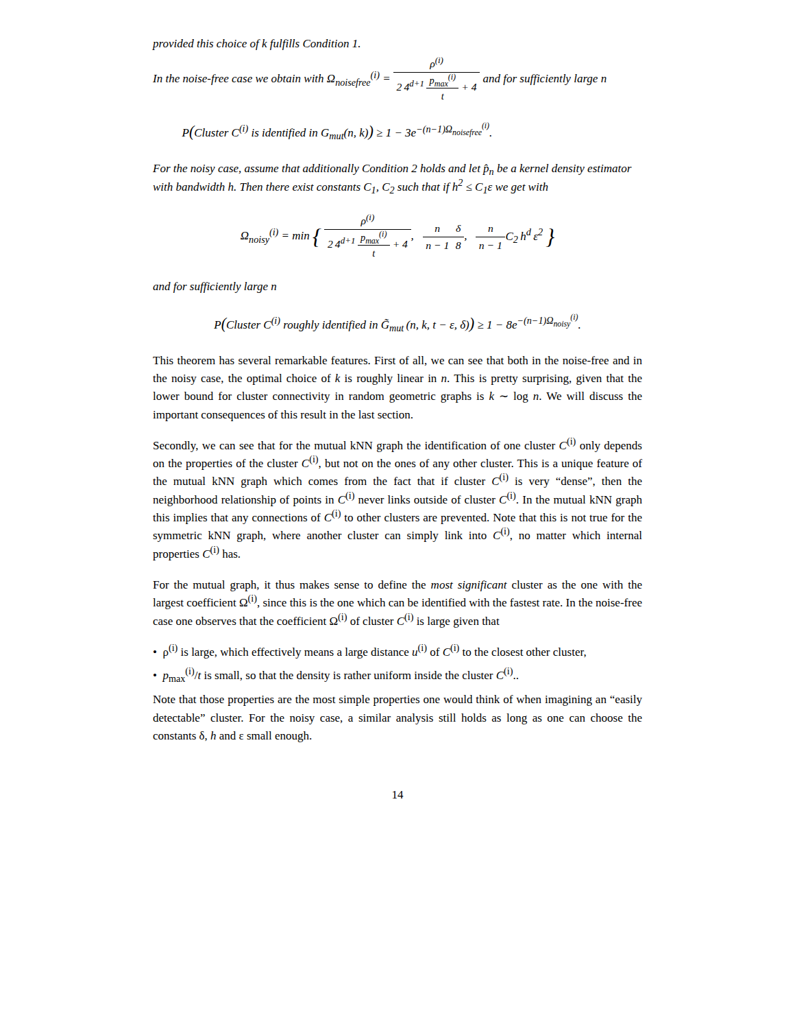provided this choice of k fulfills Condition 1.
In the noise-free case we obtain with Ωnoisefree(i) = ρ(i) 2 4d+1 pmax(i) t + 4 and for sufficiently large n
P(Cluster C(i) is identified in Gmut(n, k)) ≥ 1 − 3e−(n−1)Ωnoisefree(i).
For the noisy case, assume that additionally Condition 2 holds and let p̂n be a kernel density estimator with bandwidth h. Then there exist constants C1, C2 such that if h2 ≤ C1ε we get with
Ωnoisy(i) = min { ρ(i) 2 4d+1 pmax(i) t + 4, nn − 1 δ 8, nn − 1 C2 hd ε2 }
and for sufficiently large n
P(Cluster C(i) roughly identified in G̃mut (n, k, t − ε, δ)) ≥ 1 − 8e−(n−1)Ωnoisy(i).
This theorem has several remarkable features. First of all, we can see that both in the noise-free and in the noisy case, the optimal choice of k is roughly linear in n. This is pretty surprising, given that the lower bound for cluster connectivity in random geometric graphs is k ∼ log n. We will discuss the important consequences of this result in the last section.
Secondly, we can see that for the mutual kNN graph the identification of one cluster C(i) only depends on the properties of the cluster C(i), but not on the ones of any other cluster. This is a unique feature of the mutual kNN graph which comes from the fact that if cluster C(i) is very “dense”, then the neighborhood relationship of points in C(i) never links outside of cluster C(i). In the mutual kNN graph this implies that any connections of C(i) to other clusters are prevented. Note that this is not true for the symmetric kNN graph, where another cluster can simply link into C(i), no matter which internal properties C(i) has.
For the mutual graph, it thus makes sense to define the most significant cluster as the one with the largest coefficient Ω(i), since this is the one which can be identified with the fastest rate. In the noise-free case one observes that the coefficient Ω(i) of cluster C(i) is large given that
ρ(i) is large, which effectively means a large distance u(i) of C(i) to the closest other cluster,
pmax(i)/t is small, so that the density is rather uniform inside the cluster C(i)..
Note that those properties are the most simple properties one would think of when imagining an “easily detectable” cluster. For the noisy case, a similar analysis still holds as long as one can choose the constants δ, h and ε small enough.
14